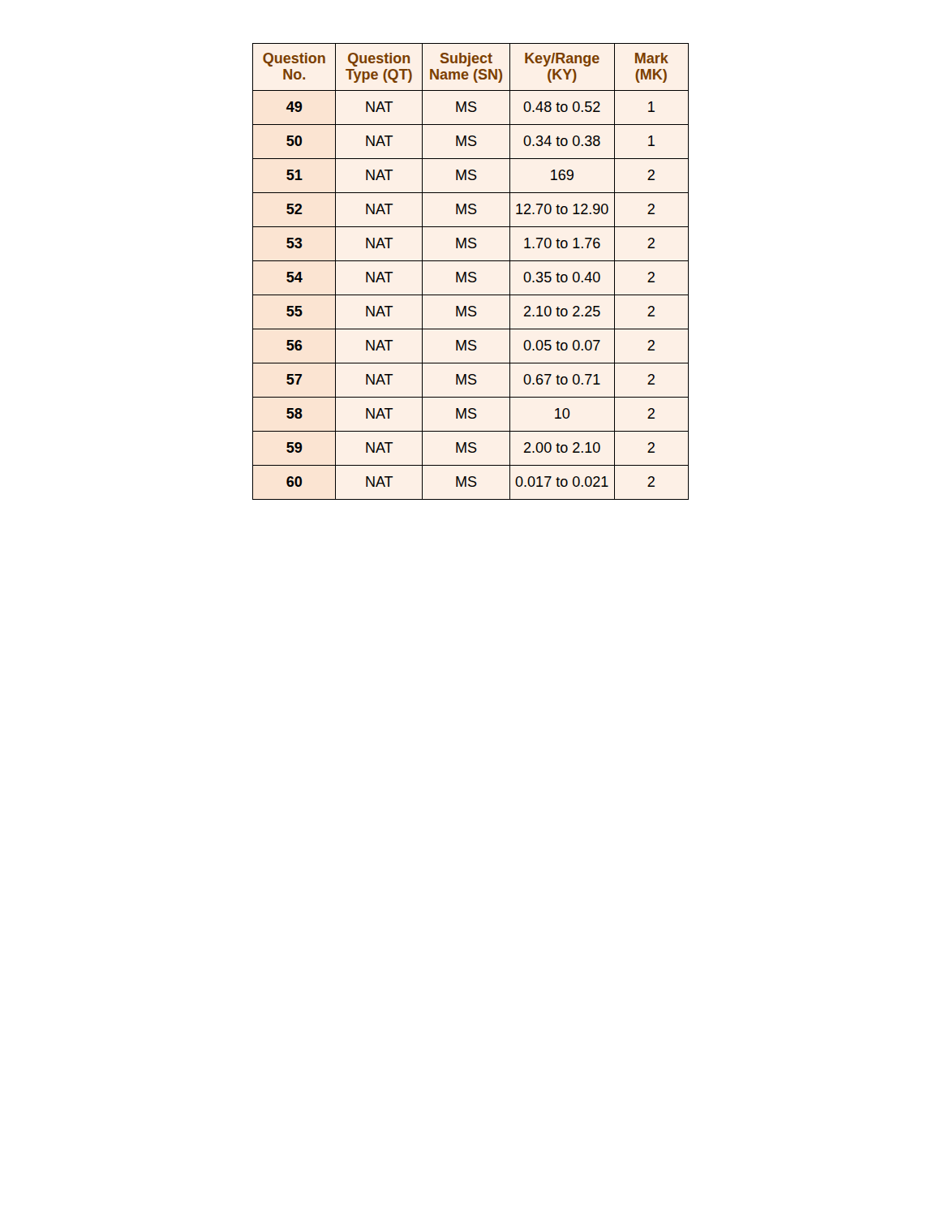| Question No. | Question Type (QT) | Subject Name (SN) | Key/Range (KY) | Mark (MK) |
| --- | --- | --- | --- | --- |
| 49 | NAT | MS | 0.48 to 0.52 | 1 |
| 50 | NAT | MS | 0.34 to 0.38 | 1 |
| 51 | NAT | MS | 169 | 2 |
| 52 | NAT | MS | 12.70 to 12.90 | 2 |
| 53 | NAT | MS | 1.70 to 1.76 | 2 |
| 54 | NAT | MS | 0.35 to 0.40 | 2 |
| 55 | NAT | MS | 2.10 to 2.25 | 2 |
| 56 | NAT | MS | 0.05 to 0.07 | 2 |
| 57 | NAT | MS | 0.67 to 0.71 | 2 |
| 58 | NAT | MS | 10 | 2 |
| 59 | NAT | MS | 2.00 to 2.10 | 2 |
| 60 | NAT | MS | 0.017 to 0.021 | 2 |